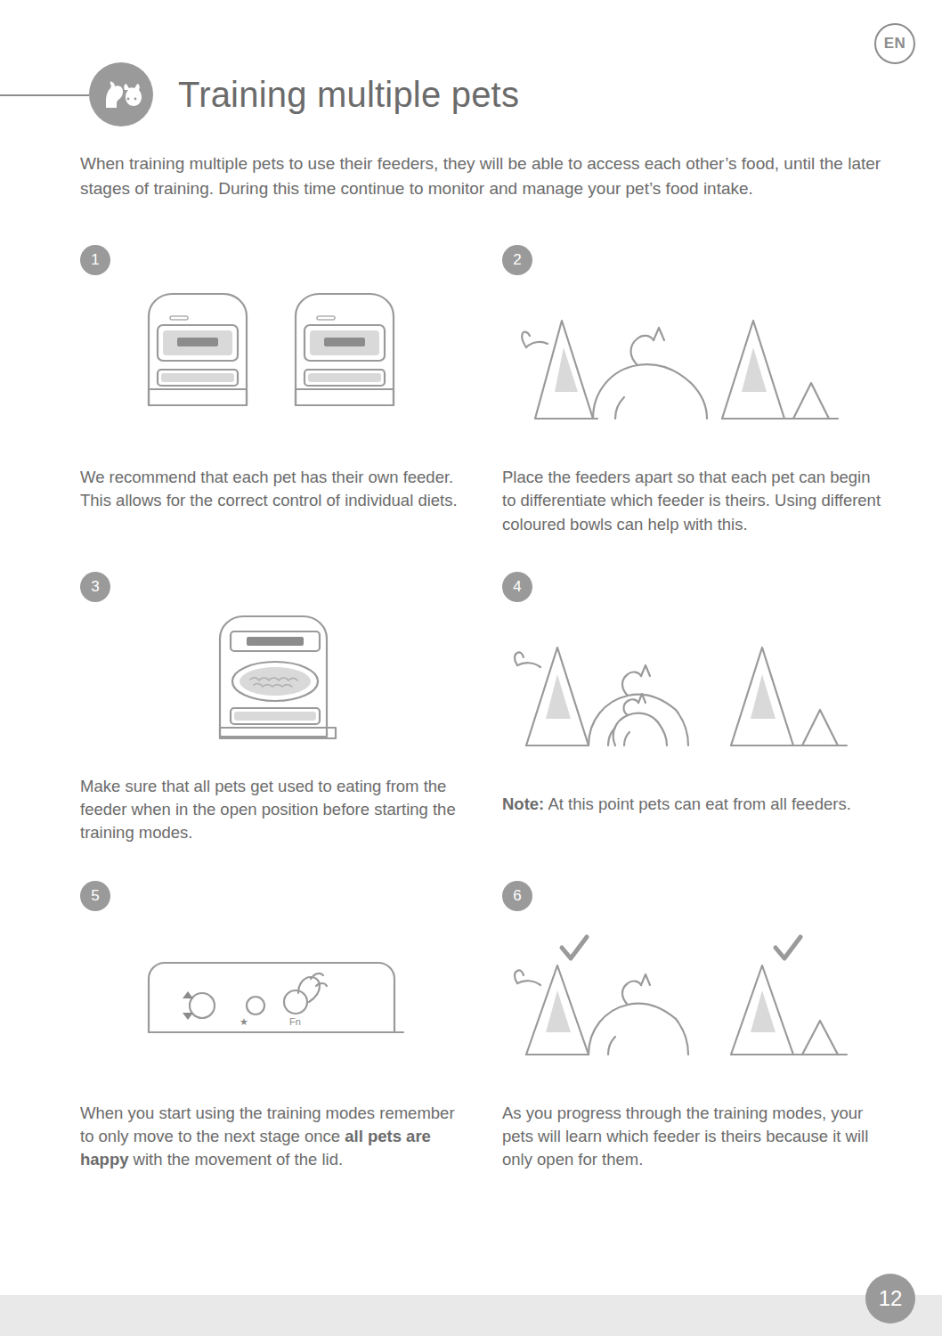EN
Training multiple pets
When training multiple pets to use their feeders, they will be able to access each other’s food, until the later stages of training. During this time continue to monitor and manage your pet’s food intake.
1
We recommend that each pet has their own feeder. This allows for the correct control of individual diets.
2
Place the feeders apart so that each pet can begin to differentiate which feeder is theirs. Using different coloured bowls can help with this.
3
Make sure that all pets get used to eating from the feeder when in the open position before starting the training modes.
4
Note: At this point pets can eat from all feeders.
5
Fn ★
When you start using the training modes remember to only move to the next stage once all pets are happy with the movement of the lid.
6
As you progress through the training modes, your pets will learn which feeder is theirs because it will only open for them.
12